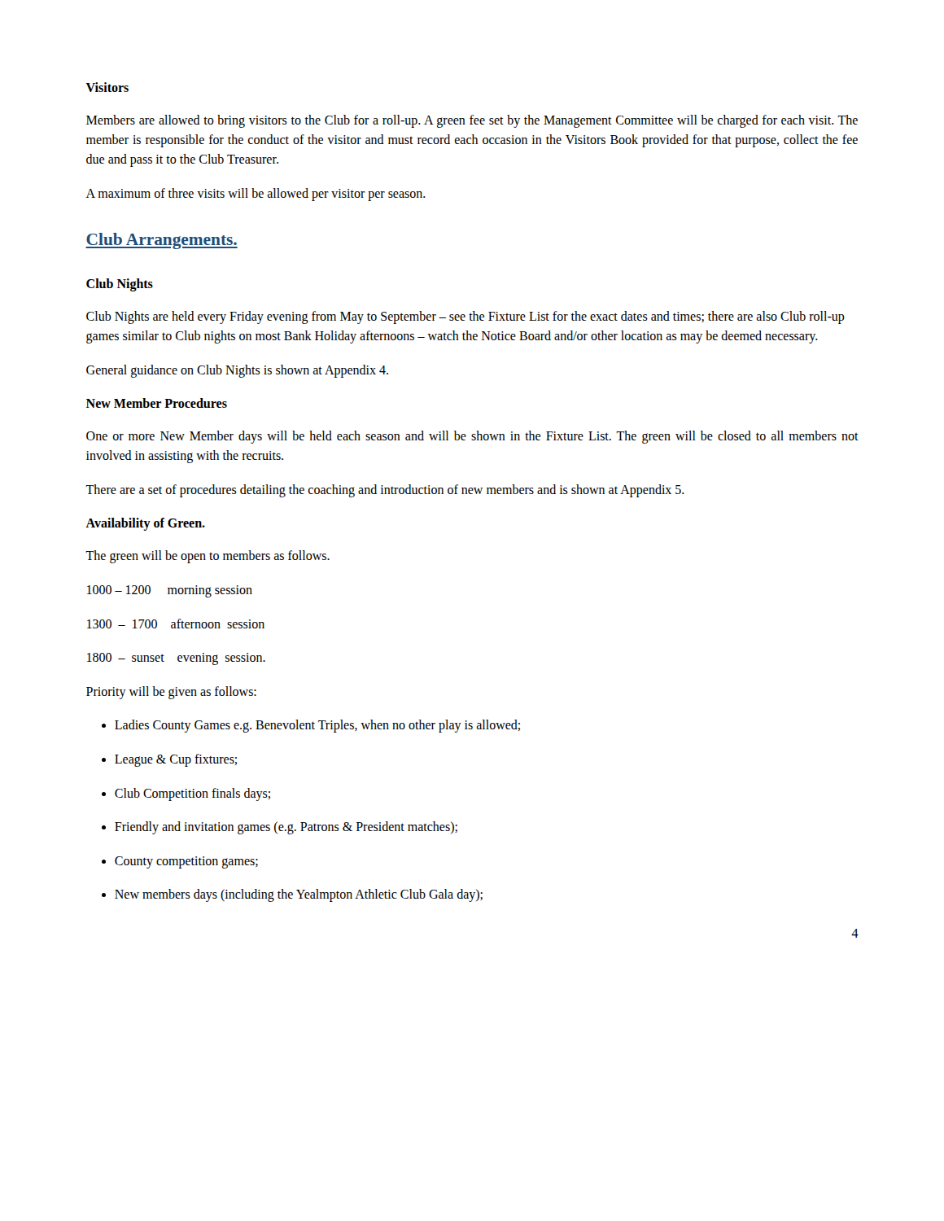Visitors
Members are allowed to bring visitors to the Club for a roll-up. A green fee set by the Management Committee will be charged for each visit. The member is responsible for the conduct of the visitor and must record each occasion in the Visitors Book provided for that purpose, collect the fee due and pass it to the Club Treasurer.
A maximum of three visits will be allowed per visitor per season.
Club Arrangements.
Club Nights
Club Nights are held every Friday evening from May to September – see the Fixture List for the exact dates and times; there are also Club roll-up games similar to Club nights on most Bank Holiday afternoons – watch the Notice Board and/or other location as may be deemed necessary.
General guidance on Club Nights is shown at Appendix 4.
New Member Procedures
One or more New Member days will be held each season and will be shown in the Fixture List. The green will be closed to all members not involved in assisting with the recruits.
There are a set of procedures detailing the coaching and introduction of new members and is shown at Appendix 5.
Availability of Green.
The green will be open to members as follows.
1000 – 1200 morning session
1300 – 1700 afternoon session
1800 – sunset evening session.
Priority will be given as follows:
Ladies County Games e.g. Benevolent Triples, when no other play is allowed;
League & Cup fixtures;
Club Competition finals days;
Friendly and invitation games (e.g. Patrons & President matches);
County competition games;
New members days (including the Yealmpton Athletic Club Gala day);
4